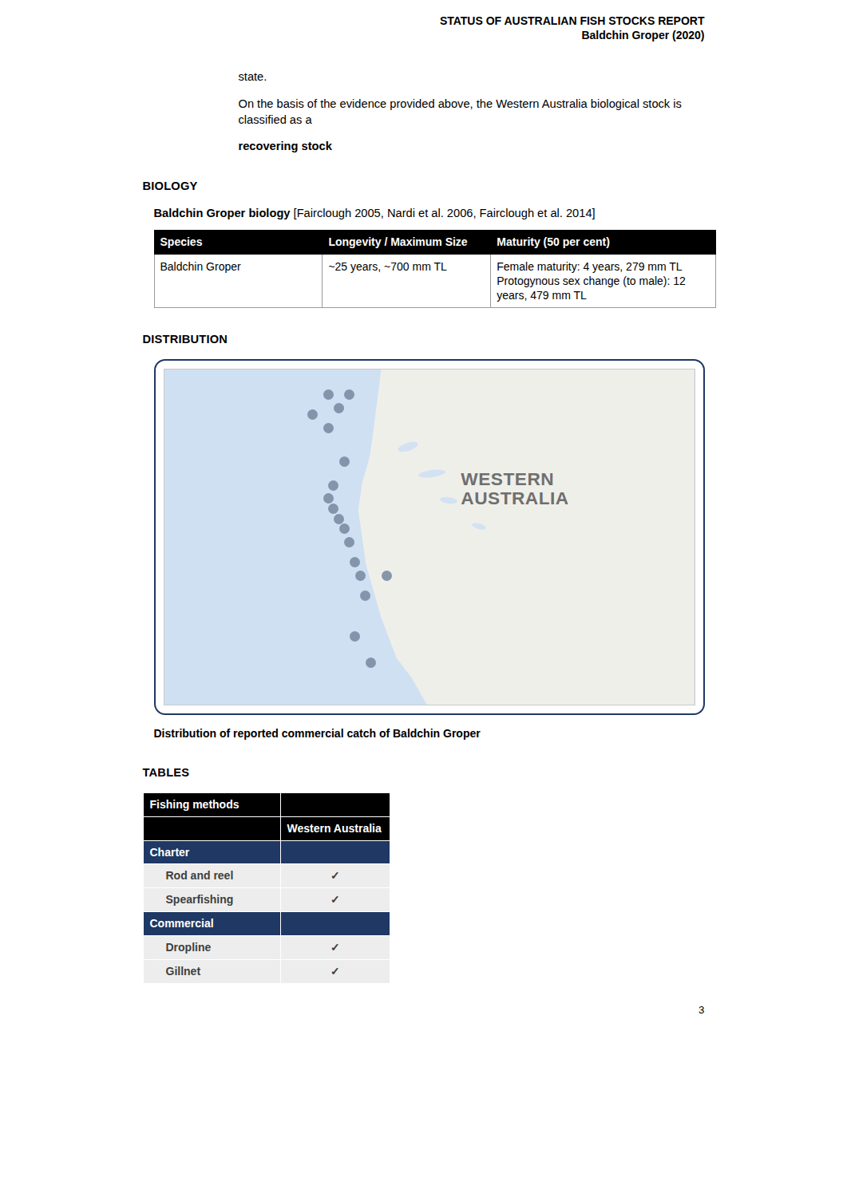STATUS OF AUSTRALIAN FISH STOCKS REPORT Baldchin Groper (2020)
state.
On the basis of the evidence provided above, the Western Australia biological stock is classified as a
recovering stock
BIOLOGY
Baldchin Groper biology [Fairclough 2005, Nardi et al. 2006, Fairclough et al. 2014]
| Species | Longevity / Maximum Size | Maturity (50 per cent) |
| --- | --- | --- |
| Baldchin Groper | ~25 years, ~700 mm TL | Female maturity: 4 years, 279 mm TL Protogynous sex change (to male): 12 years, 479 mm TL |
DISTRIBUTION
WESTERN
AUSTRALIA
Distribution of reported commercial catch of Baldchin Groper
TABLES
| Fishing methods | |
| --- | --- |
| | Western Australia |
| Charter | |
| Rod and reel | ✓ |
| Spearfishing | ✓ |
| Commercial | |
| Dropline | ✓ |
| Gillnet | ✓ |
3